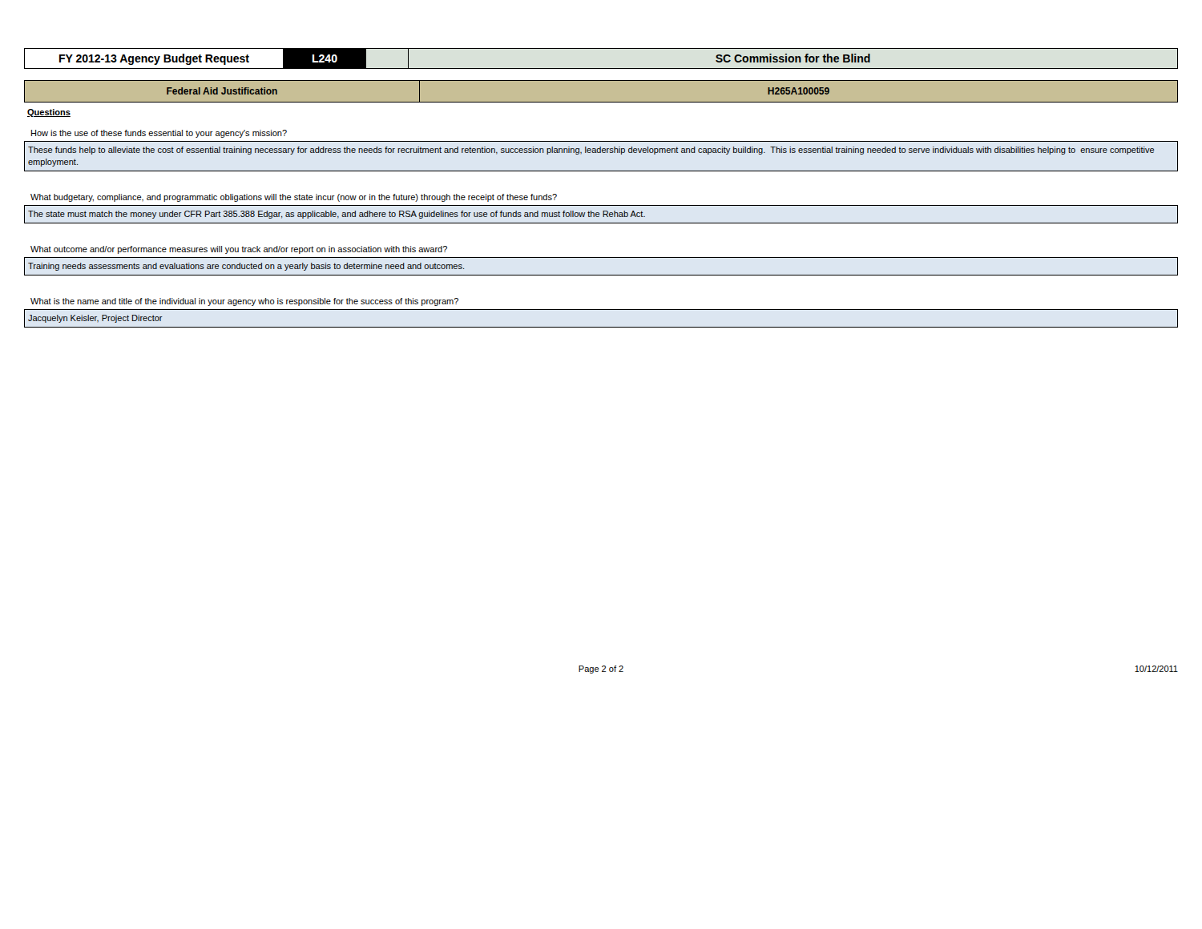| FY 2012-13 Agency Budget Request | L240 | | SC Commission for the Blind |
| Federal Aid Justification | H265A100059 |
Questions
How is the use of these funds essential to your agency's mission?
These funds help to alleviate the cost of essential training necessary for address the needs for recruitment and retention, succession planning, leadership development and capacity building. This is essential training needed to serve individuals with disabilities helping to ensure competitive employment.
What budgetary, compliance, and programmatic obligations will the state incur (now or in the future) through the receipt of these funds?
The state must match the money under CFR Part 385.388 Edgar, as applicable, and adhere to RSA guidelines for use of funds and must follow the Rehab Act.
What outcome and/or performance measures will you track and/or report on in association with this award?
Training needs assessments and evaluations are conducted on a yearly basis to determine need and outcomes.
What is the name and title of the individual in your agency who is responsible for the success of this program?
Jacquelyn Keisler, Project Director
Page 2 of 2
10/12/2011